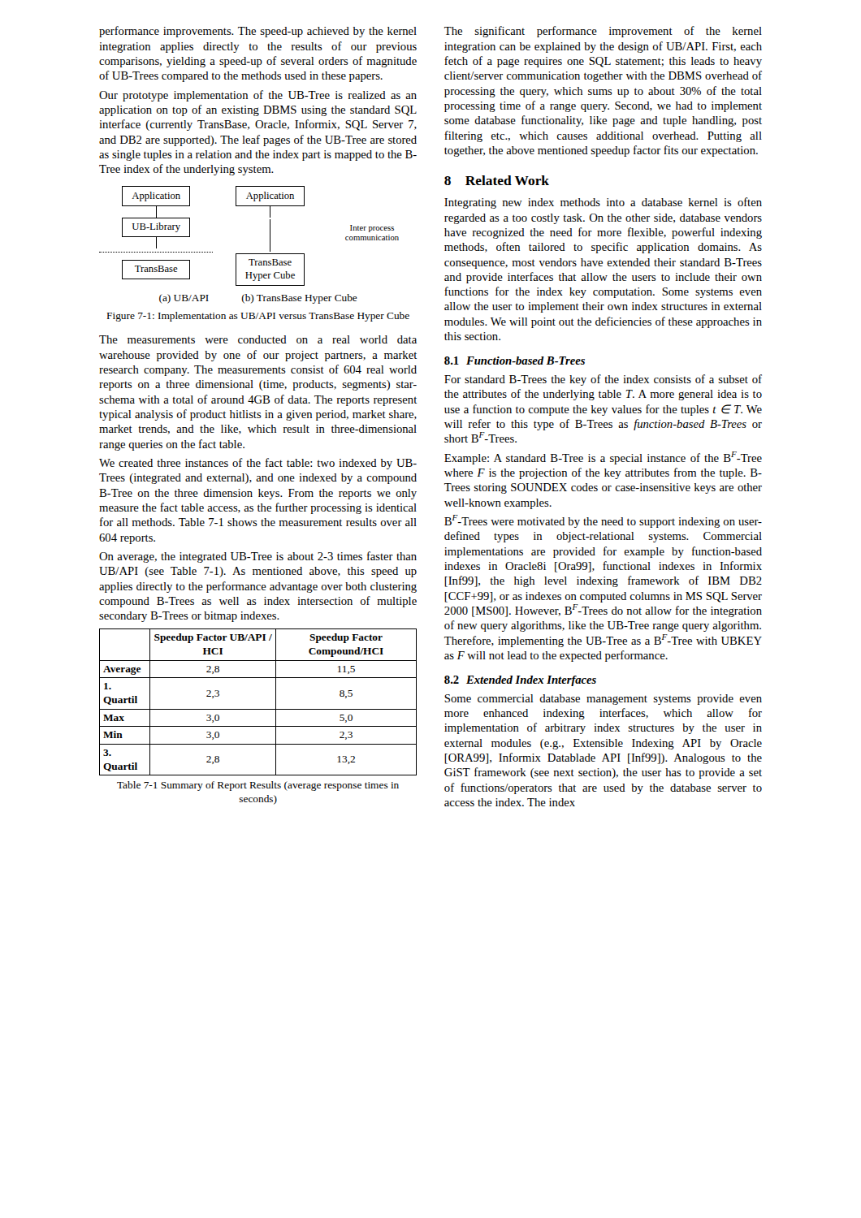performance improvements. The speed-up achieved by the kernel integration applies directly to the results of our previous comparisons, yielding a speed-up of several orders of magnitude of UB-Trees compared to the methods used in these papers.
Our prototype implementation of the UB-Tree is realized as an application on top of an existing DBMS using the standard SQL interface (currently TransBase, Oracle, Informix, SQL Server 7, and DB2 are supported). The leaf pages of the UB-Tree are stored as single tuples in a relation and the index part is mapped to the B-Tree index of the underlying system.
| Application | | Application | |
| UB-Library | | | Inter process communication |
| TransBase | | TransBase Hyper Cube | |
(a) UB/API (b) TransBase Hyper Cube
Figure 7-1: Implementation as UB/API versus TransBase Hyper Cube
The measurements were conducted on a real world data warehouse provided by one of our project partners, a market research company. The measurements consist of 604 real world reports on a three dimensional (time, products, segments) star-schema with a total of around 4GB of data. The reports represent typical analysis of product hitlists in a given period, market share, market trends, and the like, which result in three-dimensional range queries on the fact table.
We created three instances of the fact table: two indexed by UB-Trees (integrated and external), and one indexed by a compound B-Tree on the three dimension keys. From the reports we only measure the fact table access, as the further processing is identical for all methods. Table 7-1 shows the measurement results over all 604 reports.
On average, the integrated UB-Tree is about 2-3 times faster than UB/API (see Table 7-1). As mentioned above, this speed up applies directly to the performance advantage over both clustering compound B-Trees as well as index intersection of multiple secondary B-Trees or bitmap indexes.
| | Speedup Factor UB/API / HCI | Speedup Factor Compound/HCI |
| --- | --- | --- |
| Average | 2,8 | 11,5 |
| 1. Quartil | 2,3 | 8,5 |
| Max | 3,0 | 5,0 |
| Min | 3,0 | 2,3 |
| 3. Quartil | 2,8 | 13,2 |
Table 7-1 Summary of Report Results (average response times in seconds)
The significant performance improvement of the kernel integration can be explained by the design of UB/API. First, each fetch of a page requires one SQL statement; this leads to heavy client/server communication together with the DBMS overhead of processing the query, which sums up to about 30% of the total processing time of a range query. Second, we had to implement some database functionality, like page and tuple handling, post filtering etc., which causes additional overhead. Putting all together, the above mentioned speedup factor fits our expectation.
8 Related Work
Integrating new index methods into a database kernel is often regarded as a too costly task. On the other side, database vendors have recognized the need for more flexible, powerful indexing methods, often tailored to specific application domains. As consequence, most vendors have extended their standard B-Trees and provide interfaces that allow the users to include their own functions for the index key computation. Some systems even allow the user to implement their own index structures in external modules. We will point out the deficiencies of these approaches in this section.
8.1 Function-based B-Trees
For standard B-Trees the key of the index consists of a subset of the attributes of the underlying table T. A more general idea is to use a function to compute the key values for the tuples t ∈ T. We will refer to this type of B-Trees as function-based B-Trees or short BF-Trees.
Example: A standard B-Tree is a special instance of the BF-Tree where F is the projection of the key attributes from the tuple. B-Trees storing SOUNDEX codes or case-insensitive keys are other well-known examples.
BF-Trees were motivated by the need to support indexing on user-defined types in object-relational systems. Commercial implementations are provided for example by function-based indexes in Oracle8i [Ora99], functional indexes in Informix [Inf99], the high level indexing framework of IBM DB2 [CCF+99], or as indexes on computed columns in MS SQL Server 2000 [MS00]. However, BF-Trees do not allow for the integration of new query algorithms, like the UB-Tree range query algorithm. Therefore, implementing the UB-Tree as a BF-Tree with UBKEY as F will not lead to the expected performance.
8.2 Extended Index Interfaces
Some commercial database management systems provide even more enhanced indexing interfaces, which allow for implementation of arbitrary index structures by the user in external modules (e.g., Extensible Indexing API by Oracle [ORA99], Informix Datablade API [Inf99]). Analogous to the GiST framework (see next section), the user has to provide a set of functions/operators that are used by the database server to access the index. The index